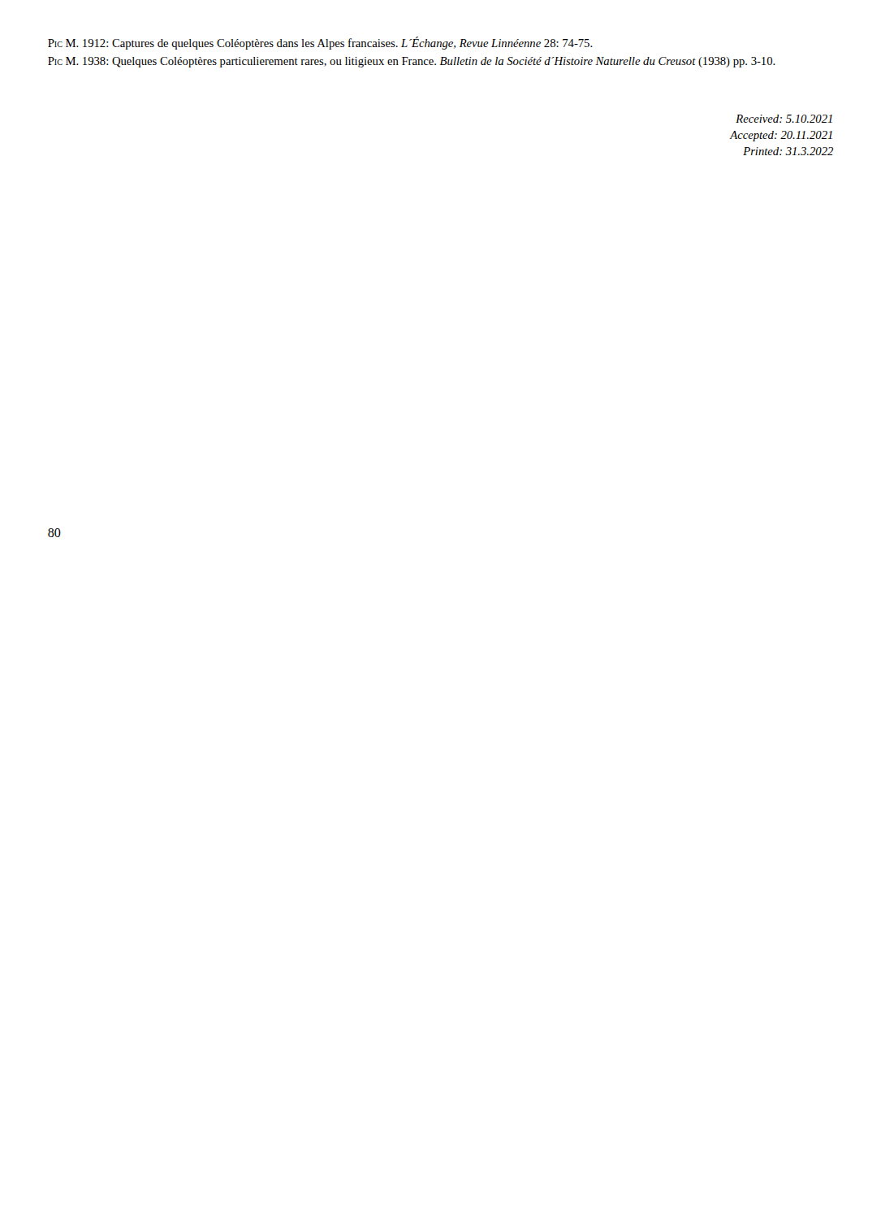Pic M. 1912: Captures de quelques Coléoptères dans les Alpes francaises. L´Échange, Revue Linnéenne 28: 74-75.
Pic M. 1938: Quelques Coléoptères particulierement rares, ou litigieux en France. Bulletin de la Société d´Histoire Naturelle du Creusot (1938) pp. 3-10.
Received: 5.10.2021
Accepted: 20.11.2021
Printed: 31.3.2022
80